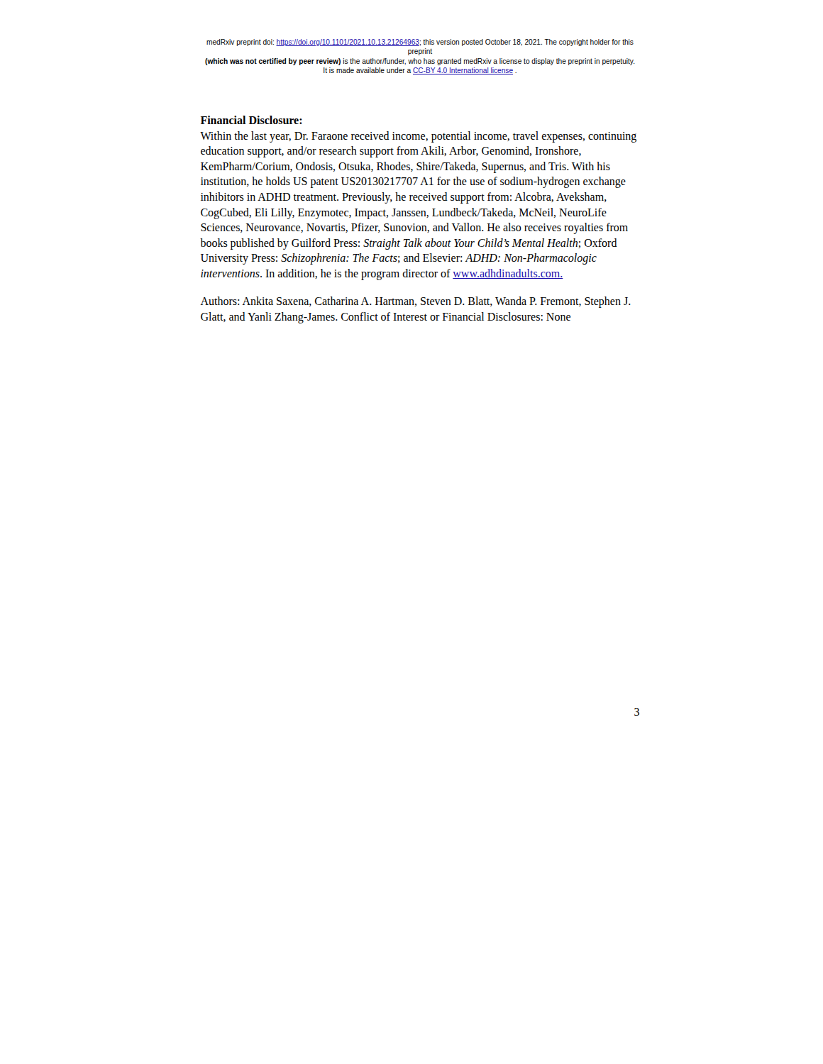medRxiv preprint doi: https://doi.org/10.1101/2021.10.13.21264963; this version posted October 18, 2021. The copyright holder for this preprint
(which was not certified by peer review) is the author/funder, who has granted medRxiv a license to display the preprint in perpetuity.
It is made available under a CC-BY 4.0 International license .
Financial Disclosure:
Within the last year, Dr. Faraone received income, potential income, travel expenses, continuing education support, and/or research support from Akili, Arbor, Genomind, Ironshore, KemPharm/Corium, Ondosis, Otsuka, Rhodes, Shire/Takeda, Supernus, and Tris. With his institution, he holds US patent US20130217707 A1 for the use of sodium-hydrogen exchange inhibitors in ADHD treatment. Previously, he received support from: Alcobra, Aveksham, CogCubed, Eli Lilly, Enzymotec, Impact, Janssen, Lundbeck/Takeda, McNeil, NeuroLife Sciences, Neurovance, Novartis, Pfizer, Sunovion, and Vallon. He also receives royalties from books published by Guilford Press: Straight Talk about Your Child’s Mental Health; Oxford University Press: Schizophrenia: The Facts; and Elsevier: ADHD: Non-Pharmacologic interventions. In addition, he is the program director of www.adhdinadults.com.
Authors: Ankita Saxena, Catharina A. Hartman, Steven D. Blatt, Wanda P. Fremont, Stephen J. Glatt, and Yanli Zhang-James. Conflict of Interest or Financial Disclosures: None
3